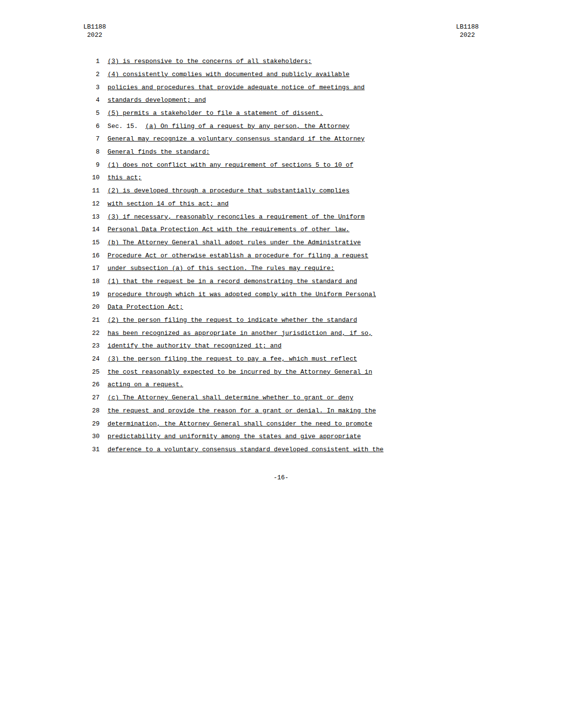LB1188
2022
LB1188
2022
| 1 | (3) is responsive to the concerns of all stakeholders; |
| 2 | (4) consistently complies with documented and publicly available |
| 3 | policies and procedures that provide adequate notice of meetings and |
| 4 | standards development; and |
| 5 | (5) permits a stakeholder to file a statement of dissent. |
| 6 | Sec. 15. (a) On filing of a request by any person, the Attorney |
| 7 | General may recognize a voluntary consensus standard if the Attorney |
| 8 | General finds the standard: |
| 9 | (1) does not conflict with any requirement of sections 5 to 10 of |
| 10 | this act; |
| 11 | (2) is developed through a procedure that substantially complies |
| 12 | with section 14 of this act; and |
| 13 | (3) if necessary, reasonably reconciles a requirement of the Uniform |
| 14 | Personal Data Protection Act with the requirements of other law. |
| 15 | (b) The Attorney General shall adopt rules under the Administrative |
| 16 | Procedure Act or otherwise establish a procedure for filing a request |
| 17 | under subsection (a) of this section. The rules may require: |
| 18 | (1) that the request be in a record demonstrating the standard and |
| 19 | procedure through which it was adopted comply with the Uniform Personal |
| 20 | Data Protection Act; |
| 21 | (2) the person filing the request to indicate whether the standard |
| 22 | has been recognized as appropriate in another jurisdiction and, if so, |
| 23 | identify the authority that recognized it; and |
| 24 | (3) the person filing the request to pay a fee, which must reflect |
| 25 | the cost reasonably expected to be incurred by the Attorney General in |
| 26 | acting on a request. |
| 27 | (c) The Attorney General shall determine whether to grant or deny |
| 28 | the request and provide the reason for a grant or denial. In making the |
| 29 | determination, the Attorney General shall consider the need to promote |
| 30 | predictability and uniformity among the states and give appropriate |
| 31 | deference to a voluntary consensus standard developed consistent with the |
-16-